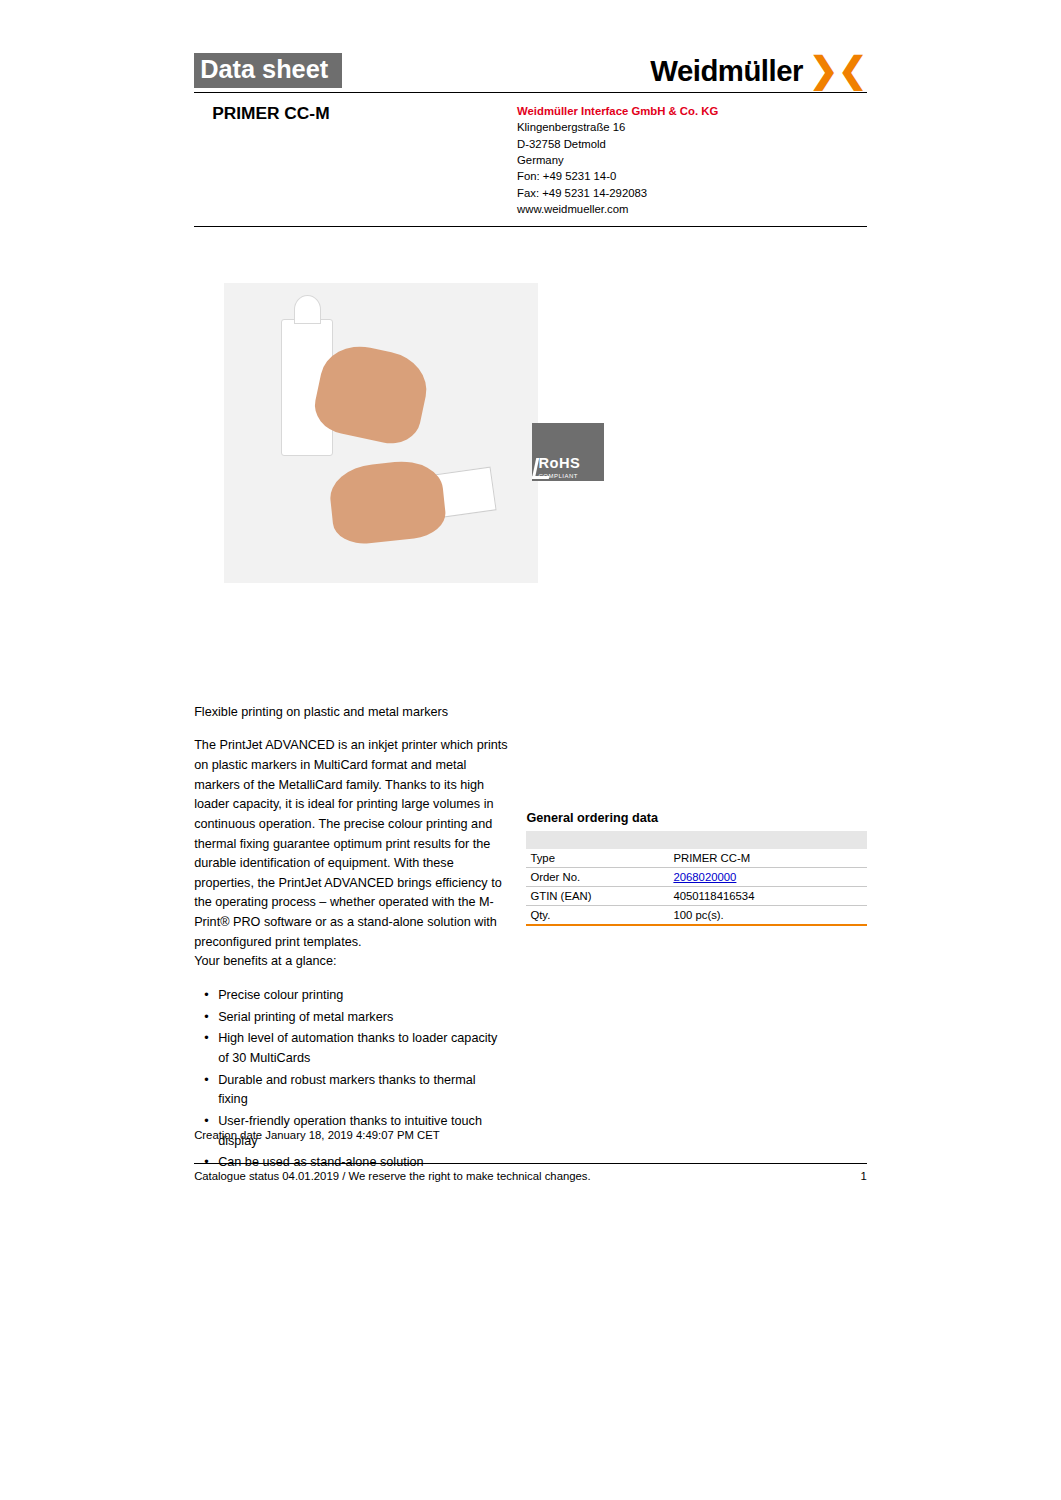Data sheet
Weidmüller❯❮
PRIMER CC-M
Weidmüller Interface GmbH & Co. KG
Klingenbergstraße 16
D-32758 Detmold
Germany
Fon: +49 5231 14-0
Fax: +49 5231 14-292083
www.weidmueller.com
Flexible printing on plastic and metal markers
The PrintJet ADVANCED is an inkjet printer which prints on plastic markers in MultiCard format and metal markers of the MetalliCard family. Thanks to its high loader capacity, it is ideal for printing large volumes in continuous operation. The precise colour printing and thermal fixing guarantee optimum print results for the durable identification of equipment. With these properties, the PrintJet ADVANCED brings efficiency to the operating process – whether operated with the M-Print® PRO software or as a stand-alone solution with preconfigured print templates.
Your benefits at a glance:
Precise colour printing
Serial printing of metal markers
High level of automation thanks to loader capacity of 30 MultiCards
Durable and robust markers thanks to thermal fixing
User-friendly operation thanks to intuitive touch display
Can be used as stand-alone solution
RoHS
COMPLIANT
General ordering data
| Type | PRIMER CC-M |
| Order No. | 2068020000 |
| GTIN (EAN) | 4050118416534 |
| Qty. | 100 pc(s). |
Creation date January 18, 2019 4:49:07 PM CET
Catalogue status 04.01.2019 / We reserve the right to make technical changes. 1